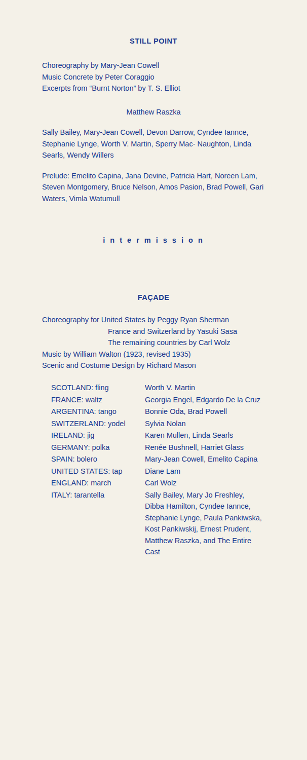STILL POINT
Choreography by Mary-Jean Cowell
Music Concrete by Peter Coraggio
Excerpts from “Burnt Norton” by T. S. Elliot
Matthew Raszka
Sally Bailey, Mary-Jean Cowell, Devon Darrow, Cyndee Iannce, Stephanie Lynge, Worth V. Martin, Sperry Mac- Naughton, Linda Searls, Wendy Willers
Prelude: Emelito Capina, Jana Devine, Patricia Hart, Noreen Lam, Steven Montgomery, Bruce Nelson, Amos Pasion, Brad Powell, Gari Waters, Vimla Watumull
i n t e r m i s s i o n
FAÇADE
Choreography for United States by Peggy Ryan Sherman
France and Switzerland by Yasuki Sasa
The remaining countries by Carl Wolz
Music by William Walton (1923, revised 1935)
Scenic and Costume Design by Richard Mason
| SCOTLAND: fling | Worth V. Martin |
| FRANCE: waltz | Georgia Engel, Edgardo De la Cruz |
| ARGENTINA: tango | Bonnie Oda, Brad Powell |
| SWITZERLAND: yodel | Sylvia Nolan |
| IRELAND: jig | Karen Mullen, Linda Searls |
| GERMANY: polka | Renée Bushnell, Harriet Glass |
| SPAIN: bolero | Mary-Jean Cowell, Emelito Capina |
| UNITED STATES: tap | Diane Lam |
| ENGLAND: march | Carl Wolz |
| ITALY: tarantella | Sally Bailey, Mary Jo Freshley, Dibba Hamilton, Cyndee Iannce, Stephanie Lynge, Paula Pankiwska, Kost Pankiwskij, Ernest Prudent, Matthew Raszka, and The Entire Cast |